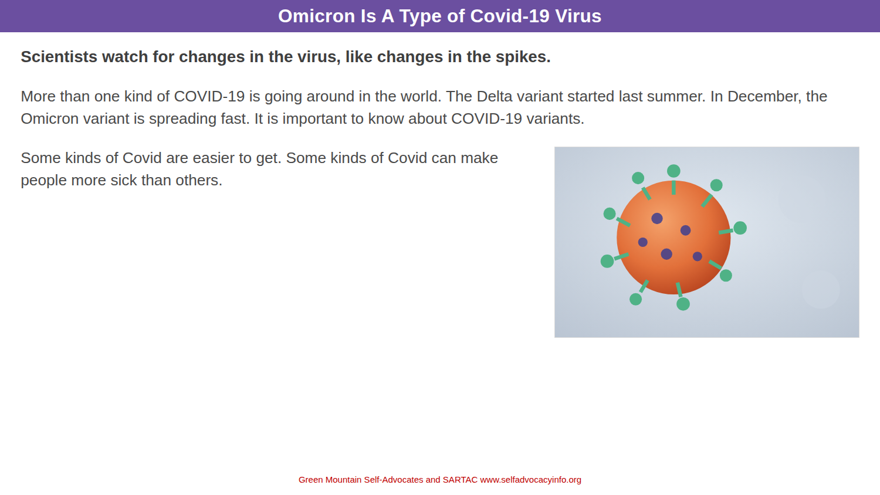Omicron Is A Type of Covid-19 Virus
Scientists watch for changes in the virus, like changes in the spikes.
More than one kind of COVID-19 is going around in the world. The Delta variant started last summer. In December, the Omicron variant is spreading fast. It is important to know about COVID-19 variants.
Some kinds of Covid are easier to get. Some kinds of Covid can make people more sick than others.
Green Mountain Self-Advocates and SARTAC www.selfadvocacyinfo.org